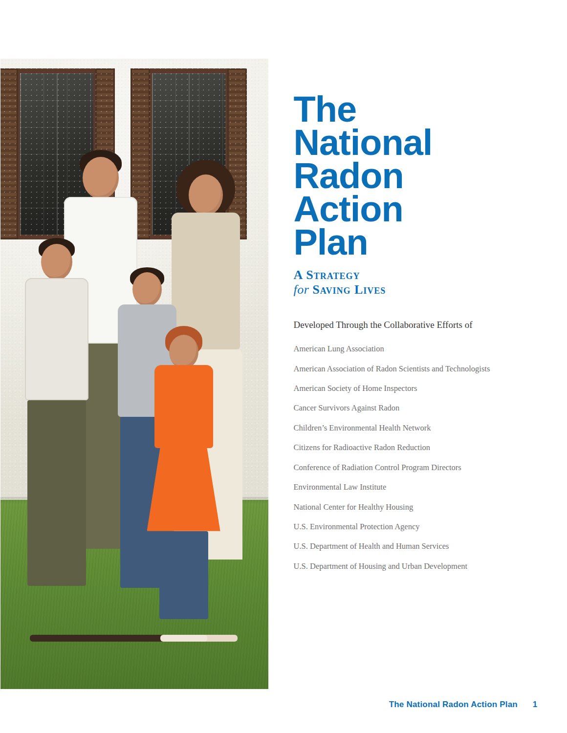The National Radon Action Plan
A Strategy for Saving Lives
Developed Through the Collaborative Efforts of
American Lung Association
American Association of Radon Scientists and Technologists
American Society of Home Inspectors
Cancer Survivors Against Radon
Children’s Environmental Health Network
Citizens for Radioactive Radon Reduction
Conference of Radiation Control Program Directors
Environmental Law Institute
National Center for Healthy Housing
U.S. Environmental Protection Agency
U.S. Department of Health and Human Services
U.S. Department of Housing and Urban Development
The National Radon Action Plan 1